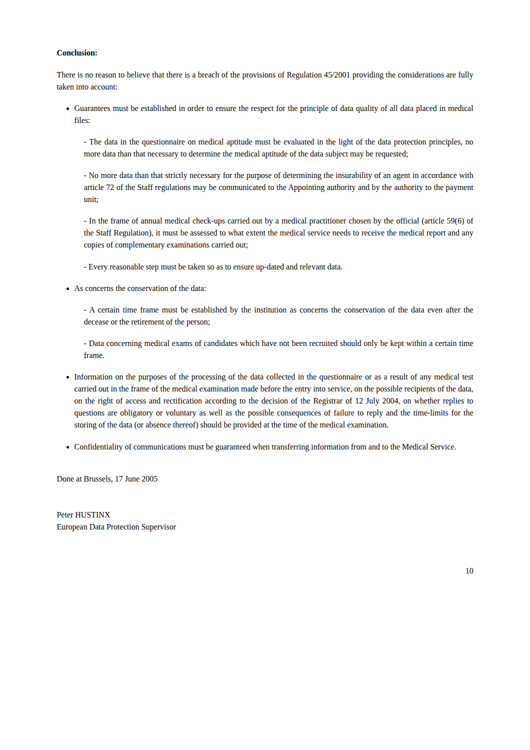Conclusion:
There is no reason to believe that there is a breach of the provisions of Regulation 45/2001 providing the considerations are fully taken into account:
Guarantees must be established in order to ensure the respect for the principle of data quality of all data placed in medical files:
- The data in the questionnaire on medical aptitude must be evaluated in the light of the data protection principles, no more data than that necessary to determine the medical aptitude of the data subject may be requested;
- No more data than that strictly necessary for the purpose of determining the insurability of an agent in accordance with article 72 of the Staff regulations may be communicated to the Appointing authority and by the authority to the payment unit;
- In the frame of annual medical check-ups carried out by a medical practitioner chosen by the official (article 59(6) of the Staff Regulation), it must be assessed to what extent the medical service needs to receive the medical report and any copies of complementary examinations carried out;
- Every reasonable step must be taken so as to ensure up-dated and relevant data.
As concerns the conservation of the data:
- A certain time frame must be established by the institution as concerns the conservation of the data even after the decease or the retirement of the person;
- Data concerning medical exams of candidates which have not been recruited should only be kept within a certain time frame.
Information on the purposes of the processing of the data collected in the questionnaire or as a result of any medical test carried out in the frame of the medical examination made before the entry into service, on the possible recipients of the data, on the right of access and rectification according to the decision of the Registrar of 12 July 2004, on whether replies to questions are obligatory or voluntary as well as the possible consequences of failure to reply and the time-limits for the storing of the data (or absence thereof) should be provided at the time of the medical examination.
Confidentiality of communications must be guaranteed when transferring information from and to the Medical Service.
Done at Brussels, 17 June 2005
Peter HUSTINX
European Data Protection Supervisor
10